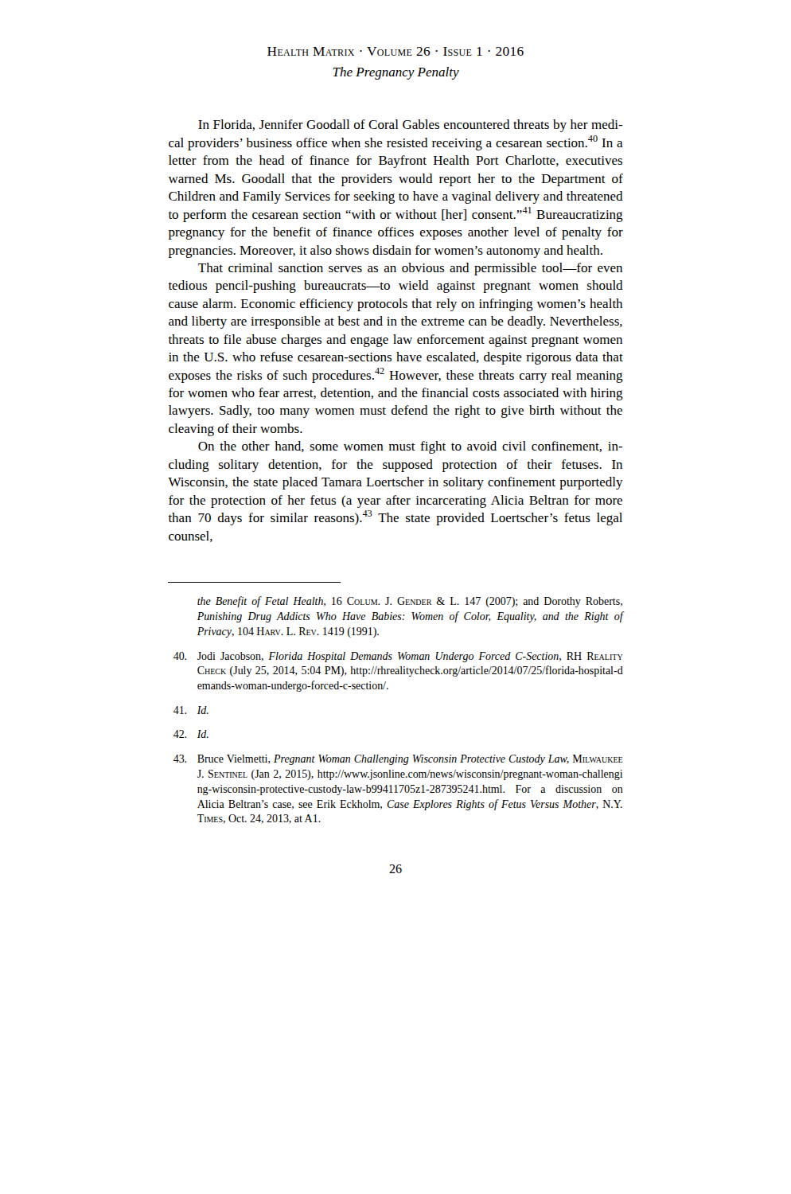Health Matrix · Volume 26 · Issue 1 · 2016
The Pregnancy Penalty
In Florida, Jennifer Goodall of Coral Gables encountered threats by her medical providers’ business office when she resisted receiving a cesarean section.40 In a letter from the head of finance for Bayfront Health Port Charlotte, executives warned Ms. Goodall that the providers would report her to the Department of Children and Family Services for seeking to have a vaginal delivery and threatened to perform the cesarean section “with or without [her] consent.”41 Bureaucratizing pregnancy for the benefit of finance offices exposes another level of penalty for pregnancies. Moreover, it also shows disdain for women’s autonomy and health.
That criminal sanction serves as an obvious and permissible tool—for even tedious pencil-pushing bureaucrats—to wield against pregnant women should cause alarm. Economic efficiency protocols that rely on infringing women’s health and liberty are irresponsible at best and in the extreme can be deadly. Nevertheless, threats to file abuse charges and engage law enforcement against pregnant women in the U.S. who refuse cesarean-sections have escalated, despite rigorous data that exposes the risks of such procedures.42 However, these threats carry real meaning for women who fear arrest, detention, and the financial costs associated with hiring lawyers. Sadly, too many women must defend the right to give birth without the cleaving of their wombs.
On the other hand, some women must fight to avoid civil confinement, including solitary detention, for the supposed protection of their fetuses. In Wisconsin, the state placed Tamara Loertscher in solitary confinement purportedly for the protection of her fetus (a year after incarcerating Alicia Beltran for more than 70 days for similar reasons).43 The state provided Loertscher’s fetus legal counsel,
the Benefit of Fetal Health, 16 Colum. J. Gender & L. 147 (2007); and Dorothy Roberts, Punishing Drug Addicts Who Have Babies: Women of Color, Equality, and the Right of Privacy, 104 Harv. L. Rev. 1419 (1991).
40.
Jodi Jacobson, Florida Hospital Demands Woman Undergo Forced C-Section, RH Reality Check (July 25, 2014, 5:04 PM), http://rhrealitycheck.org/article/2014/07/25/florida-hospital-demands-woman-undergo-forced-c-section/.
41.
Id.
42.
Id.
43.
Bruce Vielmetti, Pregnant Woman Challenging Wisconsin Protective Custody Law, Milwaukee J. Sentinel (Jan 2, 2015), http://www.jsonline.com/news/wisconsin/pregnant-woman-challenging-wisconsin-protective-custody-law-b99411705z1-287395241.html. For a discussion on Alicia Beltran’s case, see Erik Eckholm, Case Explores Rights of Fetus Versus Mother, N.Y. Times, Oct. 24, 2013, at A1.
26